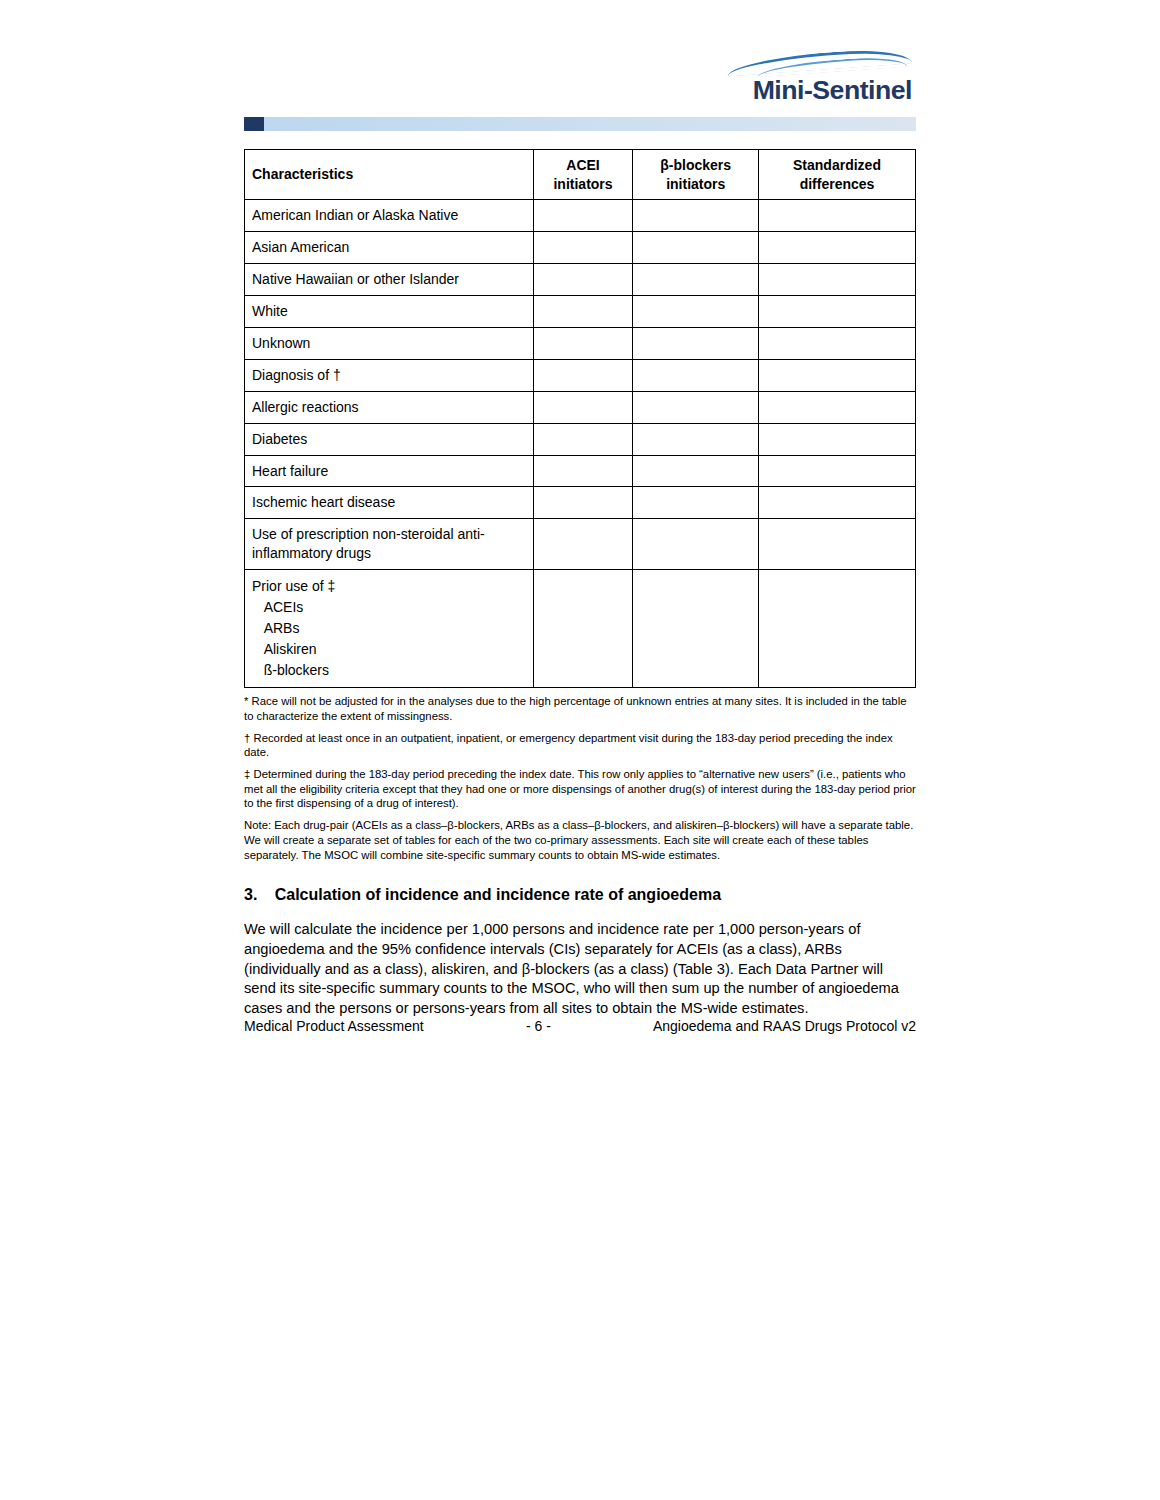Mini-Sentinel
| Characteristics | ACEI initiators | β-blockers initiators | Standardized differences |
| --- | --- | --- | --- |
| American Indian or Alaska Native | | | |
| Asian American | | | |
| Native Hawaiian or other Islander | | | |
| White | | | |
| Unknown | | | |
| Diagnosis of † | | | |
| Allergic reactions | | | |
| Diabetes | | | |
| Heart failure | | | |
| Ischemic heart disease | | | |
| Use of prescription non-steroidal anti-inflammatory drugs | | | |
| Prior use of ‡ ACEIs ARBs Aliskiren ß-blockers | | | |
* Race will not be adjusted for in the analyses due to the high percentage of unknown entries at many sites. It is included in the table to characterize the extent of missingness.
† Recorded at least once in an outpatient, inpatient, or emergency department visit during the 183-day period preceding the index date.
‡ Determined during the 183-day period preceding the index date. This row only applies to “alternative new users” (i.e., patients who met all the eligibility criteria except that they had one or more dispensings of another drug(s) of interest during the 183-day period prior to the first dispensing of a drug of interest).
Note: Each drug-pair (ACEIs as a class–β-blockers, ARBs as a class–β-blockers, and aliskiren–β-blockers) will have a separate table. We will create a separate set of tables for each of the two co-primary assessments. Each site will create each of these tables separately. The MSOC will combine site-specific summary counts to obtain MS-wide estimates.
3. Calculation of incidence and incidence rate of angioedema
We will calculate the incidence per 1,000 persons and incidence rate per 1,000 person-years of angioedema and the 95% confidence intervals (CIs) separately for ACEIs (as a class), ARBs (individually and as a class), aliskiren, and β-blockers (as a class) (Table 3). Each Data Partner will send its site-specific summary counts to the MSOC, who will then sum up the number of angioedema cases and the persons or persons-years from all sites to obtain the MS-wide estimates.
Medical Product Assessment
- 6 -
Angioedema and RAAS Drugs Protocol v2